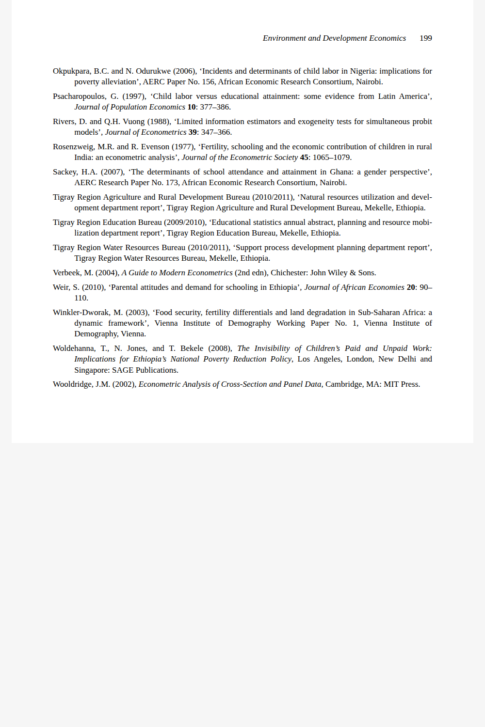Environment and Development Economics 199
Okpukpara, B.C. and N. Odurukwe (2006), ‘Incidents and determinants of child labor in Nigeria: implications for poverty alleviation’, AERC Paper No. 156, African Economic Research Consortium, Nairobi.
Psacharopoulos, G. (1997), ‘Child labor versus educational attainment: some evidence from Latin America’, Journal of Population Economics 10: 377–386.
Rivers, D. and Q.H. Vuong (1988), ‘Limited information estimators and exogeneity tests for simultaneous probit models’, Journal of Econometrics 39: 347–366.
Rosenzweig, M.R. and R. Evenson (1977), ‘Fertility, schooling and the economic contribution of children in rural India: an econometric analysis’, Journal of the Econometric Society 45: 1065–1079.
Sackey, H.A. (2007), ‘The determinants of school attendance and attainment in Ghana: a gender perspective’, AERC Research Paper No. 173, African Economic Research Consortium, Nairobi.
Tigray Region Agriculture and Rural Development Bureau (2010/2011), ‘Natural resources utilization and development department report’, Tigray Region Agriculture and Rural Development Bureau, Mekelle, Ethiopia.
Tigray Region Education Bureau (2009/2010), ‘Educational statistics annual abstract, planning and resource mobilization department report’, Tigray Region Education Bureau, Mekelle, Ethiopia.
Tigray Region Water Resources Bureau (2010/2011), ‘Support process development planning department report’, Tigray Region Water Resources Bureau, Mekelle, Ethiopia.
Verbeek, M. (2004), A Guide to Modern Econometrics (2nd edn), Chichester: John Wiley & Sons.
Weir, S. (2010), ‘Parental attitudes and demand for schooling in Ethiopia’, Journal of African Economies 20: 90–110.
Winkler-Dworak, M. (2003), ‘Food security, fertility differentials and land degradation in Sub-Saharan Africa: a dynamic framework’, Vienna Institute of Demography Working Paper No. 1, Vienna Institute of Demography, Vienna.
Woldehanna, T., N. Jones, and T. Bekele (2008), The Invisibility of Children’s Paid and Unpaid Work: Implications for Ethiopia’s National Poverty Reduction Policy, Los Angeles, London, New Delhi and Singapore: SAGE Publications.
Wooldridge, J.M. (2002), Econometric Analysis of Cross-Section and Panel Data, Cambridge, MA: MIT Press.